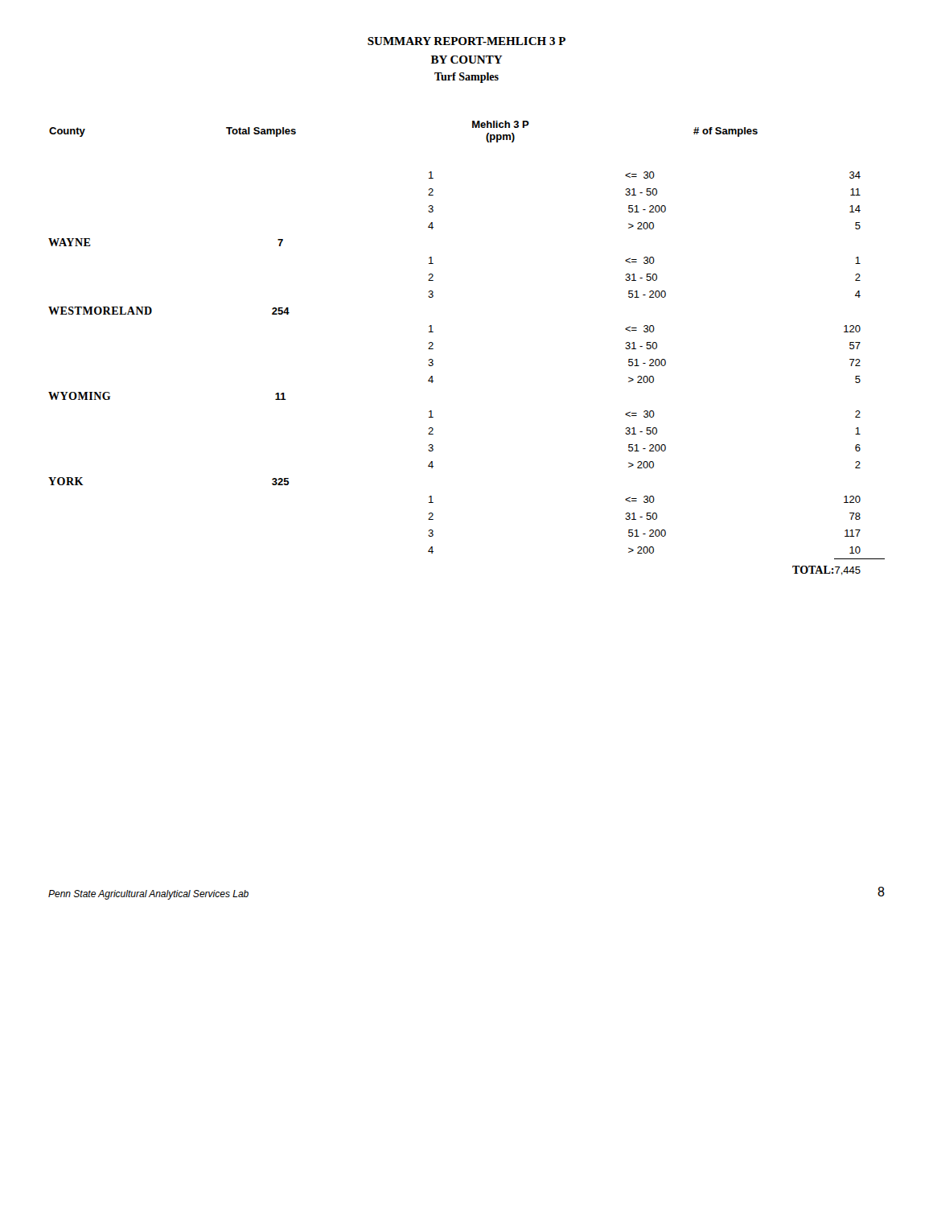SUMMARY REPORT-MEHLICH 3 P
BY COUNTY
Turf Samples
| County | Total Samples | Mehlich 3 P (ppm) | # of Samples |
| --- | --- | --- | --- |
| | | 1 | <= 30 | 34 |
| | | 2 | 31 - 50 | 11 |
| | | 3 | 51 - 200 | 14 |
| | | 4 | > 200 | 5 |
| WAYNE | 7 | | | |
| | | 1 | <= 30 | 1 |
| | | 2 | 31 - 50 | 2 |
| | | 3 | 51 - 200 | 4 |
| WESTMORELAND | 254 | | | |
| | | 1 | <= 30 | 120 |
| | | 2 | 31 - 50 | 57 |
| | | 3 | 51 - 200 | 72 |
| | | 4 | > 200 | 5 |
| WYOMING | 11 | | | |
| | | 1 | <= 30 | 2 |
| | | 2 | 31 - 50 | 1 |
| | | 3 | 51 - 200 | 6 |
| | | 4 | > 200 | 2 |
| YORK | 325 | | | |
| | | 1 | <= 30 | 120 |
| | | 2 | 31 - 50 | 78 |
| | | 3 | 51 - 200 | 117 |
| | | 4 | > 200 | 10 |
| | | | TOTAL: | 7,445 |
Penn State Agricultural Analytical Services Lab
8